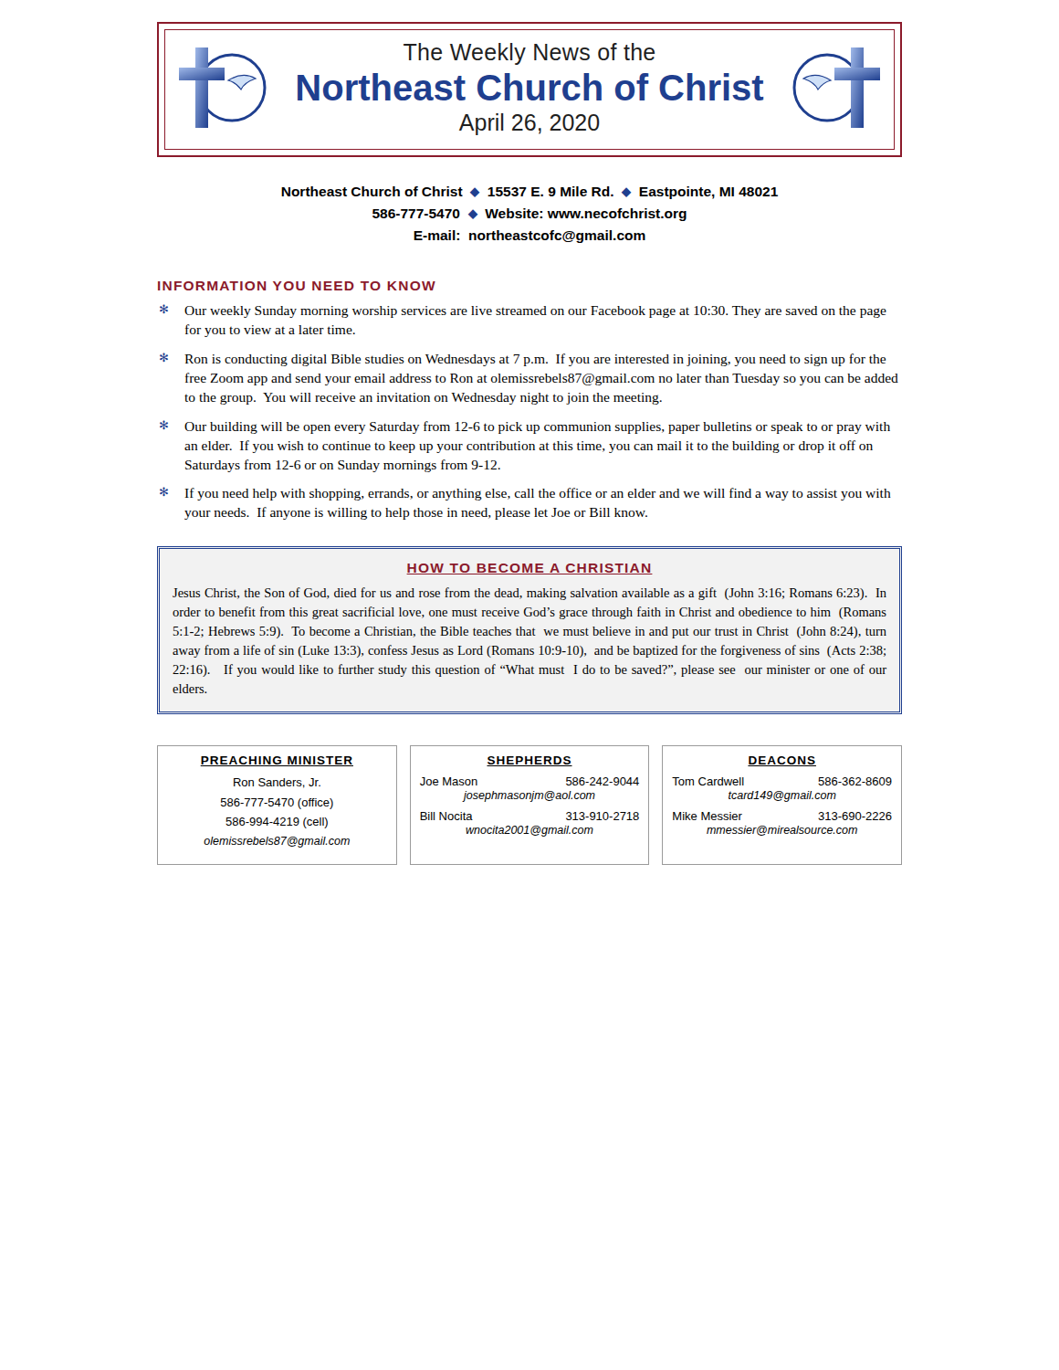The Weekly News of the
Northeast Church of Christ
April 26, 2020
Northeast Church of Christ ◆ 15537 E. 9 Mile Rd. ◆ Eastpointe, MI 48021
586-777-5470 ◆ Website: www.necofchrist.org
E-mail: northeastcofc@gmail.com
INFORMATION YOU NEED TO KNOW
Our weekly Sunday morning worship services are live streamed on our Facebook page at 10:30. They are saved on the page for you to view at a later time.
Ron is conducting digital Bible studies on Wednesdays at 7 p.m. If you are interested in joining, you need to sign up for the free Zoom app and send your email address to Ron at olemissrebels87@gmail.com no later than Tuesday so you can be added to the group. You will receive an invitation on Wednesday night to join the meeting.
Our building will be open every Saturday from 12-6 to pick up communion supplies, paper bulletins or speak to or pray with an elder. If you wish to continue to keep up your contribution at this time, you can mail it to the building or drop it off on Saturdays from 12-6 or on Sunday mornings from 9-12.
If you need help with shopping, errands, or anything else, call the office or an elder and we will find a way to assist you with your needs. If anyone is willing to help those in need, please let Joe or Bill know.
HOW TO BECOME A CHRISTIAN
Jesus Christ, the Son of God, died for us and rose from the dead, making salvation available as a gift (John 3:16; Romans 6:23). In order to benefit from this great sacrificial love, one must receive God’s grace through faith in Christ and obedience to him (Romans 5:1-2; Hebrews 5:9). To become a Christian, the Bible teaches that we must believe in and put our trust in Christ (John 8:24), turn away from a life of sin (Luke 13:3), confess Jesus as Lord (Romans 10:9-10), and be baptized for the forgiveness of sins (Acts 2:38; 22:16). If you would like to further study this question of “What must I do to be saved?”, please see our minister or one of our elders.
PREACHING MINISTER
Ron Sanders, Jr.
586-777-5470 (office)
586-994-4219 (cell)
olemissrebels87@gmail.com
SHEPHERDS
Joe Mason 586-242-9044
josephmasonjm@aol.com
Bill Nocita 313-910-2718
wnocita2001@gmail.com
DEACONS
Tom Cardwell 586-362-8609
tcard149@gmail.com
Mike Messier 313-690-2226
mmessier@mirealsource.com